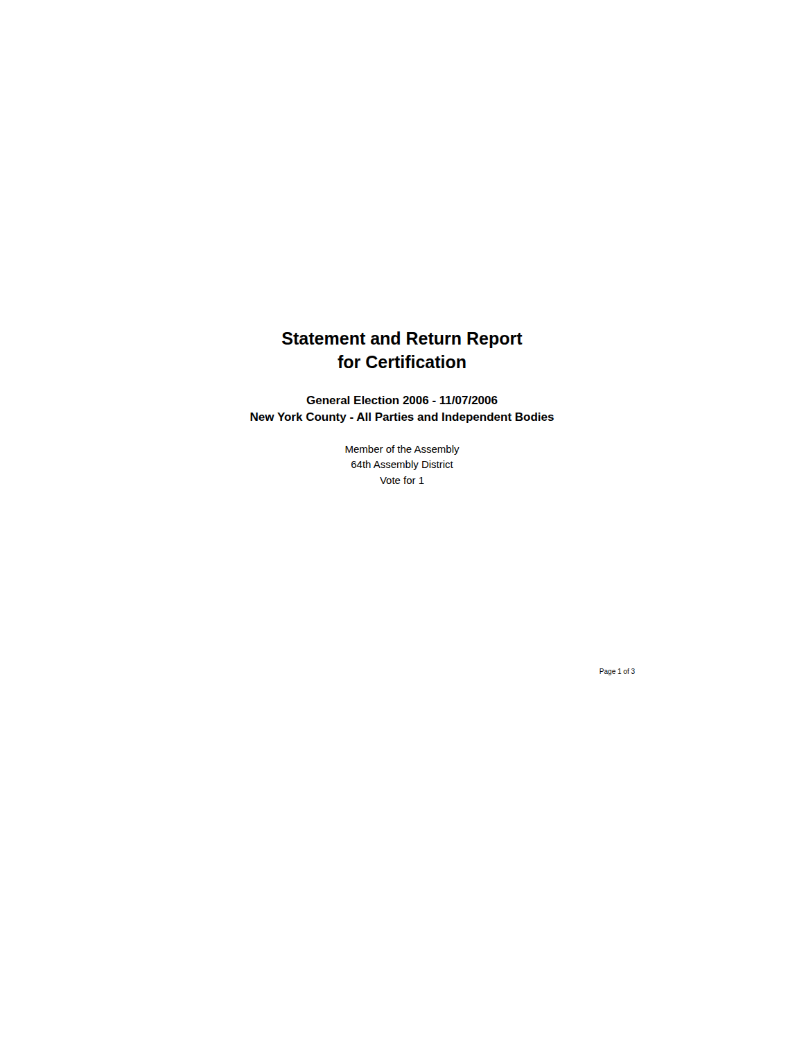Statement and Return Report
for Certification
General Election 2006 - 11/07/2006
New York County - All Parties and Independent Bodies
Member of the Assembly
64th Assembly District
Vote for 1
Page 1 of 3